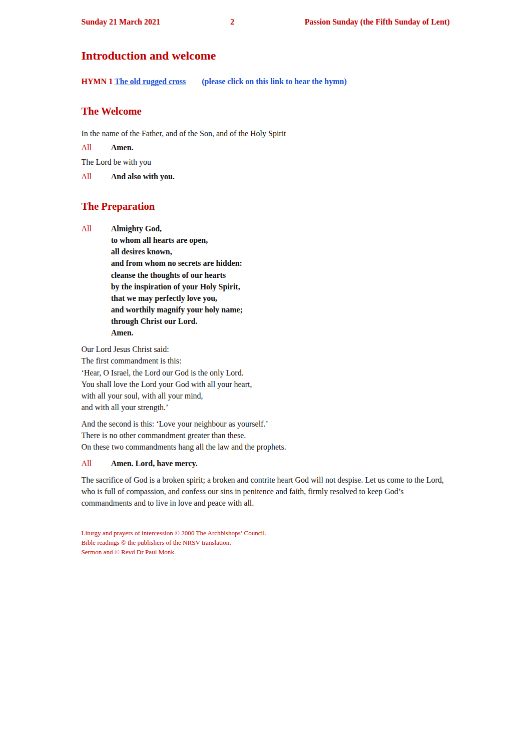Sunday 21 March 2021 2 Passion Sunday (the Fifth Sunday of Lent)
Introduction and welcome
HYMN 1 The old rugged cross(please click on this link to hear the hymn)
The Welcome
In the name of the Father, and of the Son, and of the Holy Spirit
All Amen.
The Lord be with you
All And also with you.
The Preparation
All
Almighty God,
to whom all hearts are open,
all desires known,
and from whom no secrets are hidden:
cleanse the thoughts of our hearts
by the inspiration of your Holy Spirit,
that we may perfectly love you,
and worthily magnify your holy name;
through Christ our Lord.
Amen.
Our Lord Jesus Christ said:
The first commandment is this:
‘Hear, O Israel, the Lord our God is the only Lord.
You shall love the Lord your God with all your heart,
with all your soul, with all your mind,
and with all your strength.’
And the second is this: ‘Love your neighbour as yourself.’
There is no other commandment greater than these.
On these two commandments hang all the law and the prophets.
All Amen. Lord, have mercy.
The sacrifice of God is a broken spirit; a broken and contrite heart God will not despise. Let us come to the Lord, who is full of compassion, and confess our sins in penitence and faith, firmly resolved to keep God’s commandments and to live in love and peace with all.
Liturgy and prayers of intercession © 2000 The Archbishops’ Council.
Bible readings © the publishers of the NRSV translation.
Sermon and © Revd Dr Paul Monk.